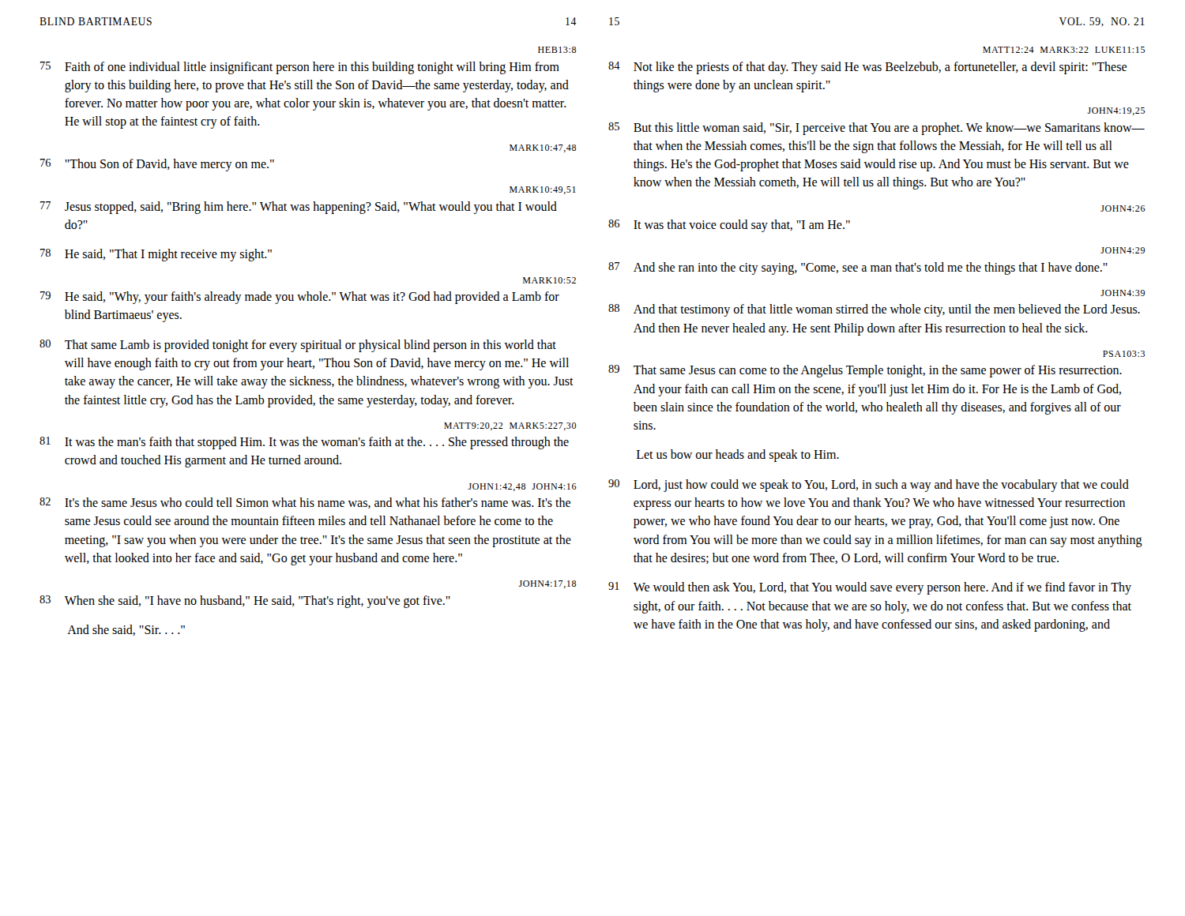Blind Bartimaeus 14
HEB13:8
75 Faith of one individual little insignificant person here in this building tonight will bring Him from glory to this building here, to prove that He's still the Son of David—the same yesterday, today, and forever. No matter how poor you are, what color your skin is, whatever you are, that doesn't matter. He will stop at the faintest cry of faith.
MARK10:47,48
76 "Thou Son of David, have mercy on me."
MARK10:49,51
77 Jesus stopped, said, "Bring him here." What was happening? Said, "What would you that I would do?"
78 He said, "That I might receive my sight."
MARK10:52
79 He said, "Why, your faith's already made you whole." What was it? God had provided a Lamb for blind Bartimaeus' eyes.
80 That same Lamb is provided tonight for every spiritual or physical blind person in this world that will have enough faith to cry out from your heart, "Thou Son of David, have mercy on me." He will take away the cancer, He will take away the sickness, the blindness, whatever's wrong with you. Just the faintest little cry, God has the Lamb provided, the same yesterday, today, and forever.
MATT9:20,22 MARK5:227,30
81 It was the man's faith that stopped Him. It was the woman's faith at the. . . . She pressed through the crowd and touched His garment and He turned around.
JOHN1:42,48 JOHN4:16
82 It's the same Jesus who could tell Simon what his name was, and what his father's name was. It's the same Jesus could see around the mountain fifteen miles and tell Nathanael before he come to the meeting, "I saw you when you were under the tree." It's the same Jesus that seen the prostitute at the well, that looked into her face and said, "Go get your husband and come here."
JOHN4:17,18
83 When she said, "I have no husband," He said, "That's right, you've got five."
And she said, "Sir. . . ."
15 Vol. 59, No. 21
MATT12:24 MARK3:22 LUKE11:15
84 Not like the priests of that day. They said He was Beelzebub, a fortuneteller, a devil spirit: "These things were done by an unclean spirit."
JOHN4:19,25
85 But this little woman said, "Sir, I perceive that You are a prophet. We know—we Samaritans know—that when the Messiah comes, this'll be the sign that follows the Messiah, for He will tell us all things. He's the God-prophet that Moses said would rise up. And You must be His servant. But we know when the Messiah cometh, He will tell us all things. But who are You?"
JOHN4:26
86 It was that voice could say that, "I am He."
JOHN4:29
87 And she ran into the city saying, "Come, see a man that's told me the things that I have done."
JOHN4:39
88 And that testimony of that little woman stirred the whole city, until the men believed the Lord Jesus. And then He never healed any. He sent Philip down after His resurrection to heal the sick.
PSA103:3
89 That same Jesus can come to the Angelus Temple tonight, in the same power of His resurrection. And your faith can call Him on the scene, if you'll just let Him do it. For He is the Lamb of God, been slain since the foundation of the world, who healeth all thy diseases, and forgives all of our sins.
Let us bow our heads and speak to Him.
90 Lord, just how could we speak to You, Lord, in such a way and have the vocabulary that we could express our hearts to how we love You and thank You? We who have witnessed Your resurrection power, we who have found You dear to our hearts, we pray, God, that You'll come just now. One word from You will be more than we could say in a million lifetimes, for man can say most anything that he desires; but one word from Thee, O Lord, will confirm Your Word to be true.
91 We would then ask You, Lord, that You would save every person here. And if we find favor in Thy sight, of our faith. . . . Not because that we are so holy, we do not confess that. But we confess that we have faith in the One that was holy, and have confessed our sins, and asked pardoning, and